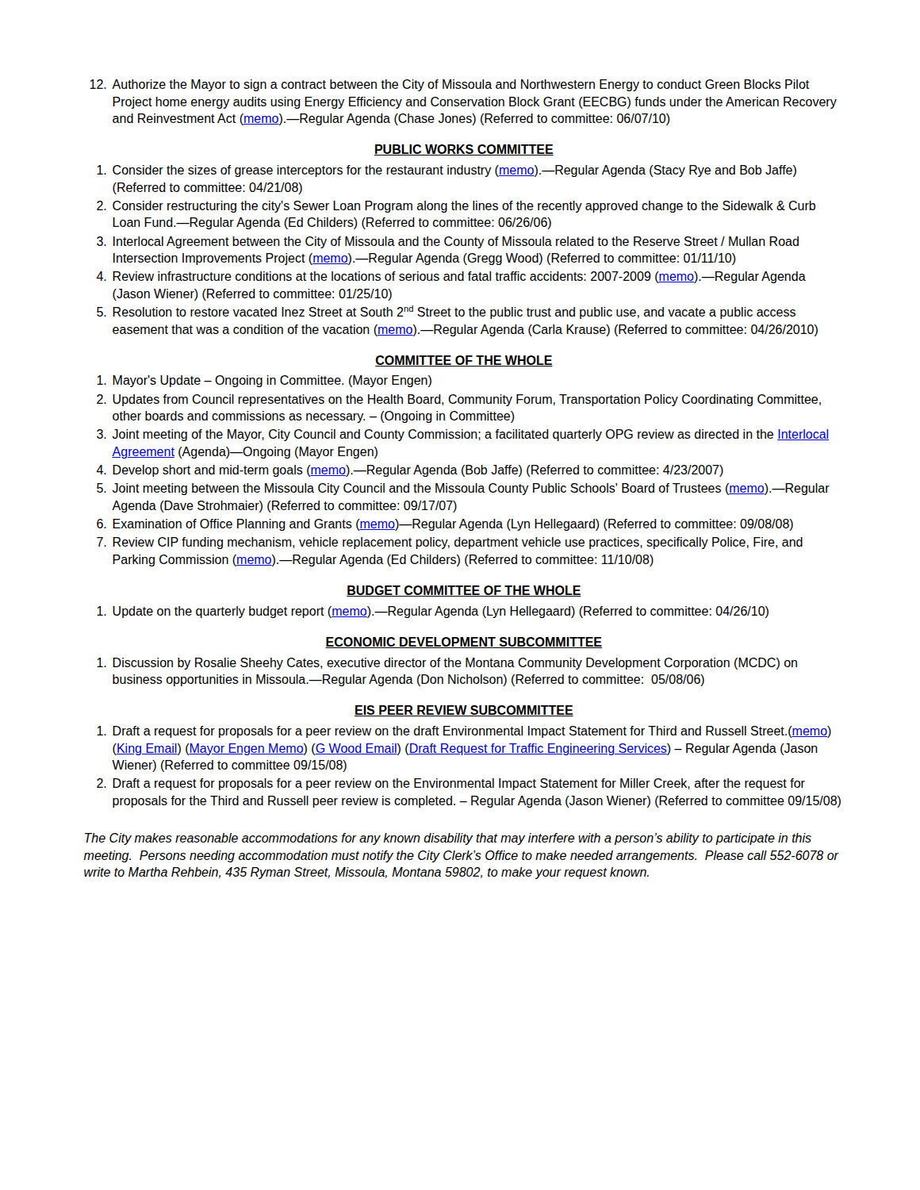Authorize the Mayor to sign a contract between the City of Missoula and Northwestern Energy to conduct Green Blocks Pilot Project home energy audits using Energy Efficiency and Conservation Block Grant (EECBG) funds under the American Recovery and Reinvestment Act (memo).—Regular Agenda (Chase Jones) (Referred to committee: 06/07/10)
PUBLIC WORKS COMMITTEE
Consider the sizes of grease interceptors for the restaurant industry (memo).—Regular Agenda (Stacy Rye and Bob Jaffe) (Referred to committee: 04/21/08)
Consider restructuring the city's Sewer Loan Program along the lines of the recently approved change to the Sidewalk & Curb Loan Fund.—Regular Agenda (Ed Childers) (Referred to committee: 06/26/06)
Interlocal Agreement between the City of Missoula and the County of Missoula related to the Reserve Street / Mullan Road Intersection Improvements Project (memo).—Regular Agenda (Gregg Wood) (Referred to committee: 01/11/10)
Review infrastructure conditions at the locations of serious and fatal traffic accidents: 2007-2009 (memo).—Regular Agenda (Jason Wiener) (Referred to committee: 01/25/10)
Resolution to restore vacated Inez Street at South 2nd Street to the public trust and public use, and vacate a public access easement that was a condition of the vacation (memo).—Regular Agenda (Carla Krause) (Referred to committee: 04/26/2010)
COMMITTEE OF THE WHOLE
Mayor's Update – Ongoing in Committee. (Mayor Engen)
Updates from Council representatives on the Health Board, Community Forum, Transportation Policy Coordinating Committee, other boards and commissions as necessary. – (Ongoing in Committee)
Joint meeting of the Mayor, City Council and County Commission; a facilitated quarterly OPG review as directed in the Interlocal Agreement (Agenda)—Ongoing (Mayor Engen)
Develop short and mid-term goals (memo).—Regular Agenda (Bob Jaffe) (Referred to committee: 4/23/2007)
Joint meeting between the Missoula City Council and the Missoula County Public Schools' Board of Trustees (memo).—Regular Agenda (Dave Strohmaier) (Referred to committee: 09/17/07)
Examination of Office Planning and Grants (memo)—Regular Agenda (Lyn Hellegaard) (Referred to committee: 09/08/08)
Review CIP funding mechanism, vehicle replacement policy, department vehicle use practices, specifically Police, Fire, and Parking Commission (memo).—Regular Agenda (Ed Childers) (Referred to committee: 11/10/08)
BUDGET COMMITTEE OF THE WHOLE
Update on the quarterly budget report (memo).—Regular Agenda (Lyn Hellegaard) (Referred to committee: 04/26/10)
ECONOMIC DEVELOPMENT SUBCOMMITTEE
Discussion by Rosalie Sheehy Cates, executive director of the Montana Community Development Corporation (MCDC) on business opportunities in Missoula.—Regular Agenda (Don Nicholson) (Referred to committee: 05/08/06)
EIS PEER REVIEW SUBCOMMITTEE
Draft a request for proposals for a peer review on the draft Environmental Impact Statement for Third and Russell Street.(memo) (King Email) (Mayor Engen Memo) (G Wood Email) (Draft Request for Traffic Engineering Services) – Regular Agenda (Jason Wiener) (Referred to committee 09/15/08)
Draft a request for proposals for a peer review on the Environmental Impact Statement for Miller Creek, after the request for proposals for the Third and Russell peer review is completed. – Regular Agenda (Jason Wiener) (Referred to committee 09/15/08)
The City makes reasonable accommodations for any known disability that may interfere with a person’s ability to participate in this meeting. Persons needing accommodation must notify the City Clerk’s Office to make needed arrangements. Please call 552-6078 or write to Martha Rehbein, 435 Ryman Street, Missoula, Montana 59802, to make your request known.